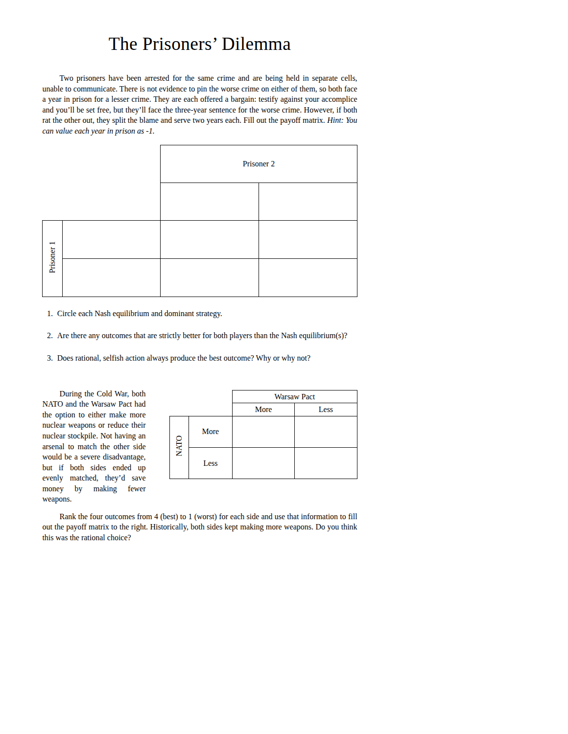The Prisoners’ Dilemma
Two prisoners have been arrested for the same crime and are being held in separate cells, unable to communicate. There is not evidence to pin the worse crime on either of them, so both face a year in prison for a lesser crime. They are each offered a bargain: testify against your accomplice and you’ll be set free, but they’ll face the three-year sentence for the worse crime. However, if both rat the other out, they split the blame and serve two years each. Fill out the payoff matrix. Hint: You can value each year in prison as -1.
| | | Prisoner 2 |
| Prisoner 1 | | | |
Circle each Nash equilibrium and dominant strategy.
Are there any outcomes that are strictly better for both players than the Nash equilibrium(s)?
Does rational, selfish action always produce the best outcome? Why or why not?
| | | Warsaw Pact |
| | | More | Less |
| NATO | More | | |
| Less | | |
During the Cold War, both NATO and the Warsaw Pact had the option to either make more nuclear weapons or reduce their nuclear stockpile. Not having an arsenal to match the other side would be a severe disadvantage, but if both sides ended up evenly matched, they’d save money by making fewer weapons.
Rank the four outcomes from 4 (best) to 1 (worst) for each side and use that information to fill out the payoff matrix to the right. Historically, both sides kept making more weapons. Do you think this was the rational choice?